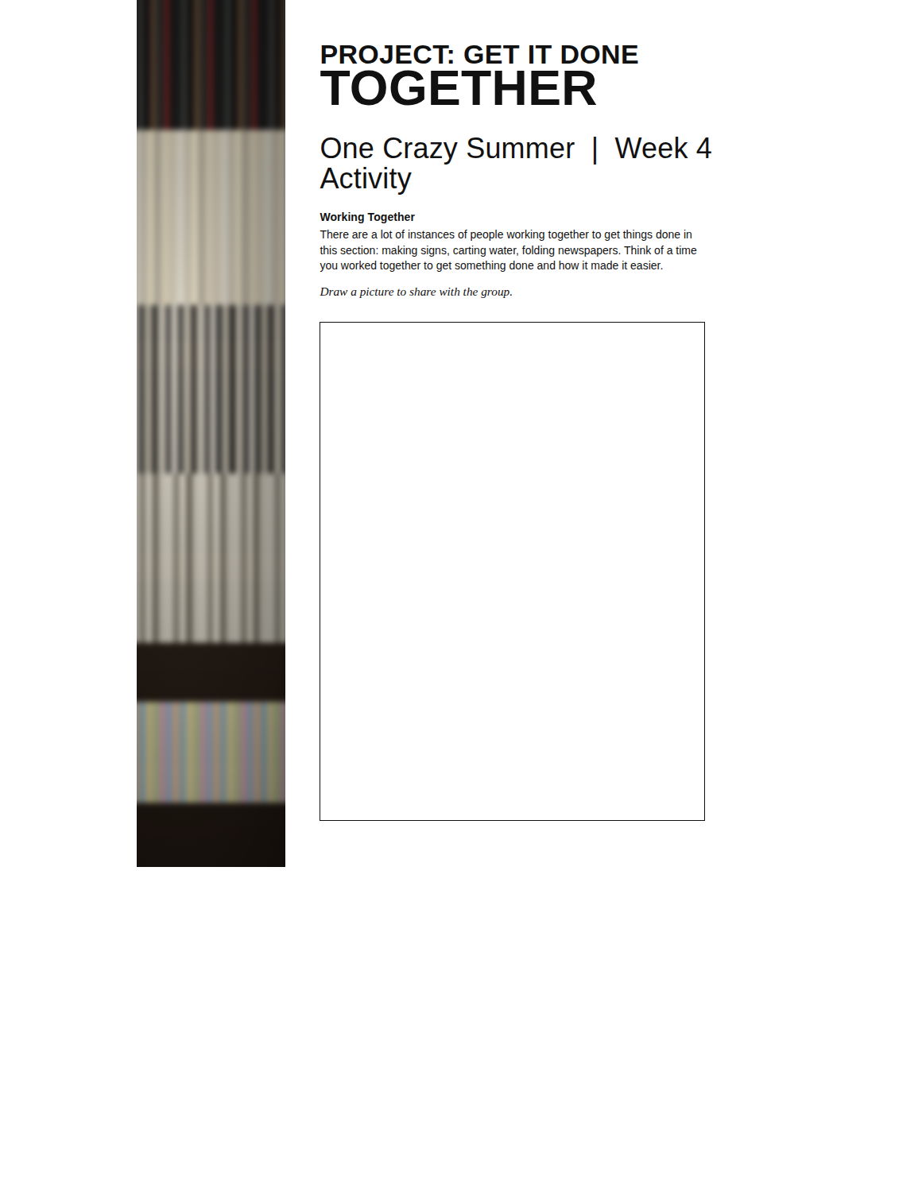Project: Get It Done Together
One Crazy Summer | Week 4 Activity
Working Together
There are a lot of instances of people working together to get things done in this section: making signs, carting water, folding newspapers. Think of a time you worked together to get something done and how it made it easier.
Draw a picture to share with the group.